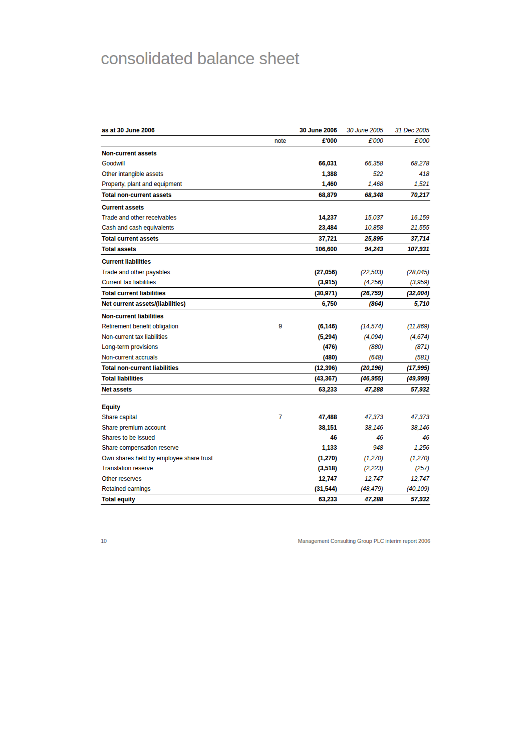consolidated balance sheet
| as at 30 June 2006 | | 30 June 2006 | 30 June 2005 | 31 Dec 2005 |
| --- | --- | --- | --- | --- |
| | note | £'000 | £'000 | £'000 |
| Non-current assets | | | | |
| Goodwill | | 66,031 | 66,358 | 68,278 |
| Other intangible assets | | 1,388 | 522 | 418 |
| Property, plant and equipment | | 1,460 | 1,468 | 1,521 |
| Total non-current assets | | 68,879 | 68,348 | 70,217 |
| Current assets | | | | |
| Trade and other receivables | | 14,237 | 15,037 | 16,159 |
| Cash and cash equivalents | | 23,484 | 10,858 | 21,555 |
| Total current assets | | 37,721 | 25,895 | 37,714 |
| Total assets | | 106,600 | 94,243 | 107,931 |
| Current liabilities | | | | |
| Trade and other payables | | (27,056) | (22,503) | (28,045) |
| Current tax liabilities | | (3,915) | (4,256) | (3,959) |
| Total current liabilities | | (30,971) | (26,759) | (32,004) |
| Net current assets/(liabilities) | | 6,750 | (864) | 5,710 |
| Non-current liabilities | | | | |
| Retirement benefit obligation | 9 | (6,146) | (14,574) | (11,869) |
| Non-current tax liabilities | | (5,294) | (4,094) | (4,674) |
| Long-term provisions | | (476) | (880) | (871) |
| Non-current accruals | | (480) | (648) | (581) |
| Total non-current liabilities | | (12,396) | (20,196) | (17,995) |
| Total liabilities | | (43,367) | (46,955) | (49,999) |
| Net assets | | 63,233 | 47,288 | 57,932 |
| Equity | | | | |
| Share capital | 7 | 47,488 | 47,373 | 47,373 |
| Share premium account | | 38,151 | 38,146 | 38,146 |
| Shares to be issued | | 46 | 46 | 46 |
| Share compensation reserve | | 1,133 | 948 | 1,256 |
| Own shares held by employee share trust | | (1,270) | (1,270) | (1,270) |
| Translation reserve | | (3,518) | (2,223) | (257) |
| Other reserves | | 12,747 | 12,747 | 12,747 |
| Retained earnings | | (31,544) | (48,479) | (40,109) |
| Total equity | | 63,233 | 47,288 | 57,932 |
10 Management Consulting Group PLC interim report 2006